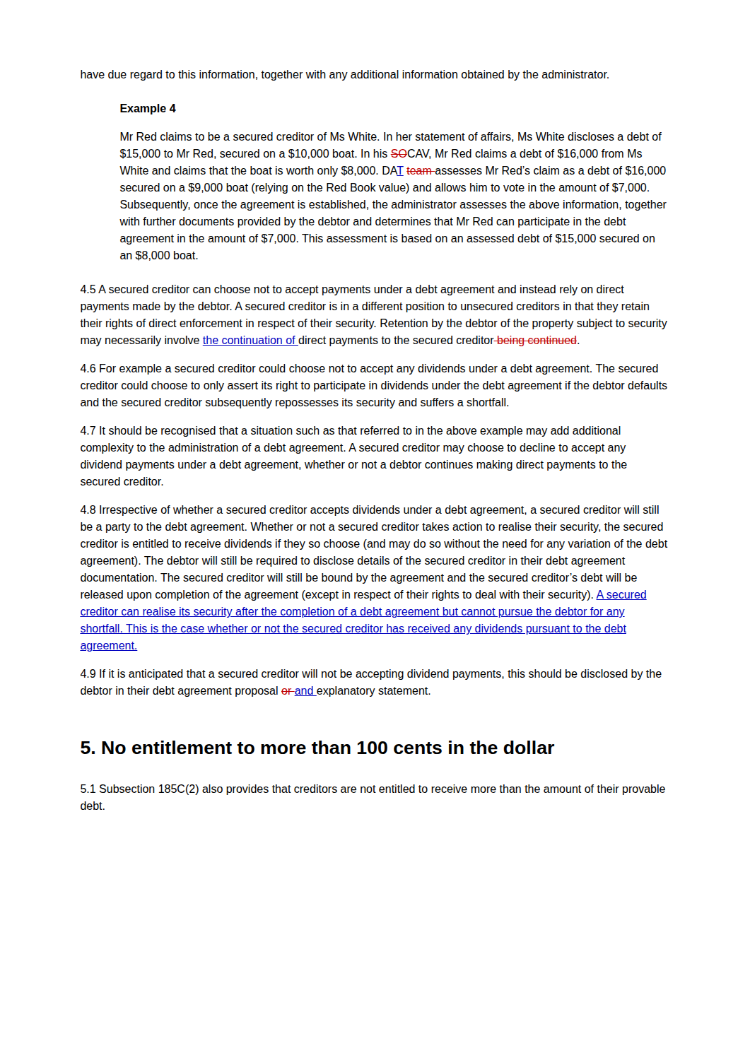have due regard to this information, together with any additional information obtained by the administrator.
Example 4
Mr Red claims to be a secured creditor of Ms White. In her statement of affairs, Ms White discloses a debt of $15,000 to Mr Red, secured on a $10,000 boat. In his SOCAV, Mr Red claims a debt of $16,000 from Ms White and claims that the boat is worth only $8,000. DAT team assesses Mr Red’s claim as a debt of $16,000 secured on a $9,000 boat (relying on the Red Book value) and allows him to vote in the amount of $7,000. Subsequently, once the agreement is established, the administrator assesses the above information, together with further documents provided by the debtor and determines that Mr Red can participate in the debt agreement in the amount of $7,000. This assessment is based on an assessed debt of $15,000 secured on an $8,000 boat.
4.5 A secured creditor can choose not to accept payments under a debt agreement and instead rely on direct payments made by the debtor. A secured creditor is in a different position to unsecured creditors in that they retain their rights of direct enforcement in respect of their security. Retention by the debtor of the property subject to security may necessarily involve the continuation of direct payments to the secured creditor being continued.
4.6 For example a secured creditor could choose not to accept any dividends under a debt agreement. The secured creditor could choose to only assert its right to participate in dividends under the debt agreement if the debtor defaults and the secured creditor subsequently repossesses its security and suffers a shortfall.
4.7 It should be recognised that a situation such as that referred to in the above example may add additional complexity to the administration of a debt agreement. A secured creditor may choose to decline to accept any dividend payments under a debt agreement, whether or not a debtor continues making direct payments to the secured creditor.
4.8 Irrespective of whether a secured creditor accepts dividends under a debt agreement, a secured creditor will still be a party to the debt agreement. Whether or not a secured creditor takes action to realise their security, the secured creditor is entitled to receive dividends if they so choose (and may do so without the need for any variation of the debt agreement). The debtor will still be required to disclose details of the secured creditor in their debt agreement documentation. The secured creditor will still be bound by the agreement and the secured creditor’s debt will be released upon completion of the agreement (except in respect of their rights to deal with their security). A secured creditor can realise its security after the completion of a debt agreement but cannot pursue the debtor for any shortfall. This is the case whether or not the secured creditor has received any dividends pursuant to the debt agreement.
4.9 If it is anticipated that a secured creditor will not be accepting dividend payments, this should be disclosed by the debtor in their debt agreement proposal or and explanatory statement.
5. No entitlement to more than 100 cents in the dollar
5.1 Subsection 185C(2) also provides that creditors are not entitled to receive more than the amount of their provable debt.